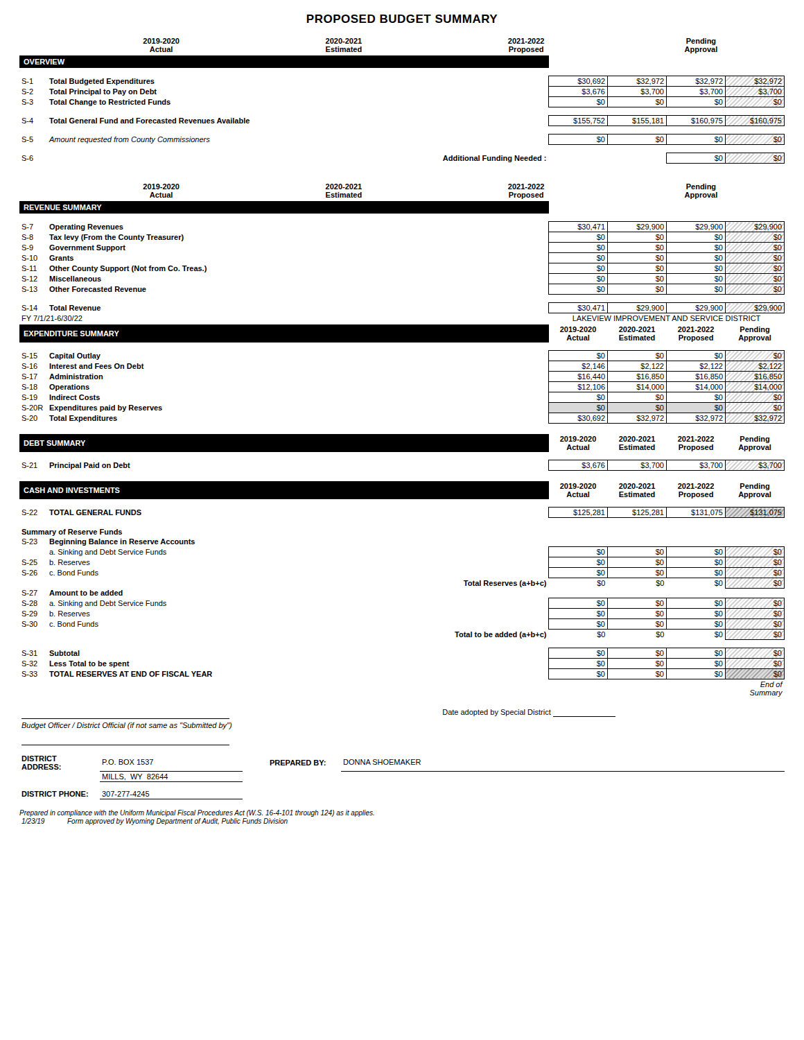PROPOSED BUDGET SUMMARY
| | | 2019-2020 Actual | 2020-2021 Estimated | 2021-2022 Proposed | Pending Approval |
| OVERVIEW | | | | |
| S-1 | Total Budgeted Expenditures | $30,692 | $32,972 | $32,972 | $32,972 |
| S-2 | Total Principal to Pay on Debt | $3,676 | $3,700 | $3,700 | $3,700 |
| S-3 | Total Change to Restricted Funds | $0 | $0 | $0 | $0 |
| S-4 | Total General Fund and Forecasted Revenues Available | $155,752 | $155,181 | $160,975 | $160,975 |
| S-5 | Amount requested from County Commissioners | $0 | $0 | $0 | $0 |
| S-6 | Additional Funding Needed : | | | $0 | $0 |
| | | 2019-2020 Actual | 2020-2021 Estimated | 2021-2022 Proposed | Pending Approval |
| REVENUE SUMMARY | | | | |
| S-7 | Operating Revenues | $30,471 | $29,900 | $29,900 | $29,900 |
| S-8 | Tax levy (From the County Treasurer) | $0 | $0 | $0 | $0 |
| S-9 | Government Support | $0 | $0 | $0 | $0 |
| S-10 | Grants | $0 | $0 | $0 | $0 |
| S-11 | Other County Support (Not from Co. Treas.) | $0 | $0 | $0 | $0 |
| S-12 | Miscellaneous | $0 | $0 | $0 | $0 |
| S-13 | Other Forecasted Revenue | $0 | $0 | $0 | $0 |
| S-14 | Total Revenue | $30,471 | $29,900 | $29,900 | $29,900 |
| FY 7/1/21-6/30/22 | LAKEVIEW IMPROVEMENT AND SERVICE DISTRICT |
| EXPENDITURE SUMMARY | 2019-2020 Actual | 2020-2021 Estimated | 2021-2022 Proposed | Pending Approval |
| S-15 | Capital Outlay | $0 | $0 | $0 | $0 |
| S-16 | Interest and Fees On Debt | $2,146 | $2,122 | $2,122 | $2,122 |
| S-17 | Administration | $16,440 | $16,850 | $16,850 | $16,850 |
| S-18 | Operations | $12,106 | $14,000 | $14,000 | $14,000 |
| S-19 | Indirect Costs | $0 | $0 | $0 | $0 |
| S-20R | Expenditures paid by Reserves | $0 | $0 | $0 | $0 |
| S-20 | Total Expenditures | $30,692 | $32,972 | $32,972 | $32,972 |
| DEBT SUMMARY | 2019-2020 Actual | 2020-2021 Estimated | 2021-2022 Proposed | Pending Approval |
| S-21 | Principal Paid on Debt | $3,676 | $3,700 | $3,700 | $3,700 |
| CASH AND INVESTMENTS | 2019-2020 Actual | 2020-2021 Estimated | 2021-2022 Proposed | Pending Approval |
| S-22 | TOTAL GENERAL FUNDS | $125,281 | $125,281 | $131,075 | $131,075 |
| Summary of Reserve Funds |
| S-23 | Beginning Balance in Reserve Accounts | | | | |
| | a. Sinking and Debt Service Funds | $0 | $0 | $0 | $0 |
| S-25 | b. Reserves | $0 | $0 | $0 | $0 |
| S-26 | c. Bond Funds | $0 | $0 | $0 | $0 |
| | Total Reserves (a+b+c) | $0 | $0 | $0 | $0 |
| S-27 | Amount to be added | | | | |
| S-28 | a. Sinking and Debt Service Funds | $0 | $0 | $0 | $0 |
| S-29 | b. Reserves | $0 | $0 | $0 | $0 |
| S-30 | c. Bond Funds | $0 | $0 | $0 | $0 |
| | Total to be added (a+b+c) | $0 | $0 | $0 | $0 |
| S-31 | Subtotal | $0 | $0 | $0 | $0 |
| S-32 | Less Total to be spent | $0 | $0 | $0 | $0 |
| S-33 | TOTAL RESERVES AT END OF FISCAL YEAR | $0 | $0 | $0 | $0 |
| | End of Summary |
| | Date adopted by Special District |
| Budget Officer / District Official (if not same as "Submitted by") | |
| DISTRICT ADDRESS: | P.O. BOX 1537 | | PREPARED BY: | DONNA SHOEMAKER |
| | MILLS, WY 82644 | | | |
| DISTRICT PHONE: | 307-277-4245 | | | |
Prepared in compliance with the Uniform Municipal Fiscal Procedures Act (W.S. 16-4-101 through 124) as it applies.
| 1/23/19 | Form approved by Wyoming Department of Audit, Public Funds Division |